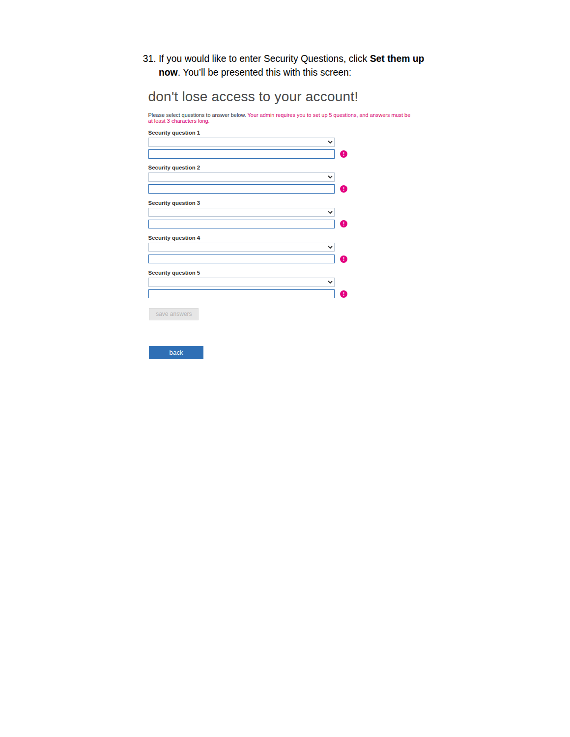If you would like to enter Security Questions, click Set them up now. You’ll be presented this with this screen:
don't lose access to your account!
Please select questions to answer below. Your admin requires you to set up 5 questions, and answers must be at least 3 characters long.
Security question 1
!
Security question 2
!
Security question 3
!
Security question 4
!
Security question 5
!
save answers back